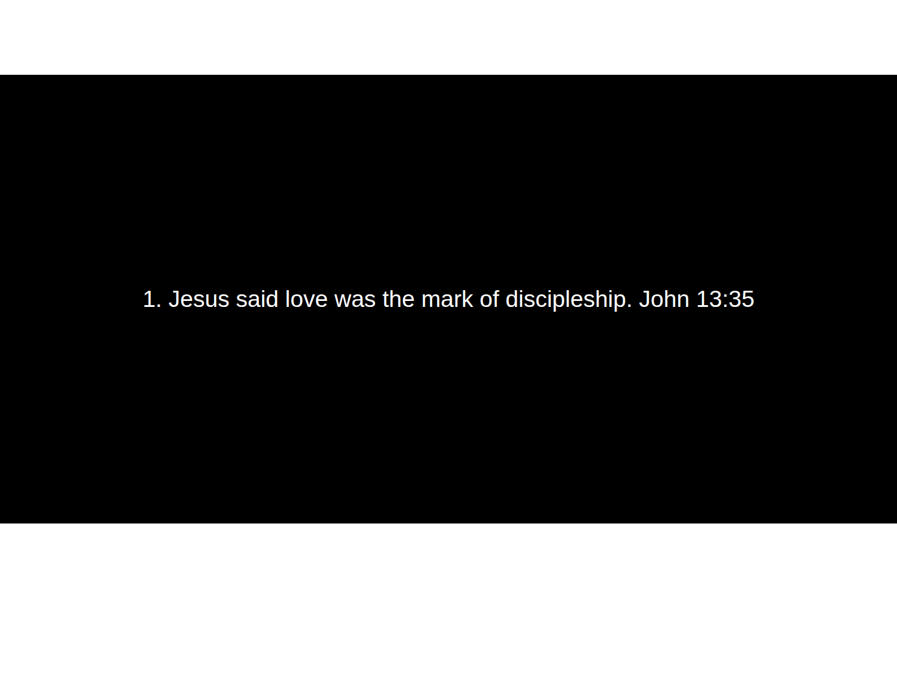1. Jesus said love was the mark of discipleship. John 13:35